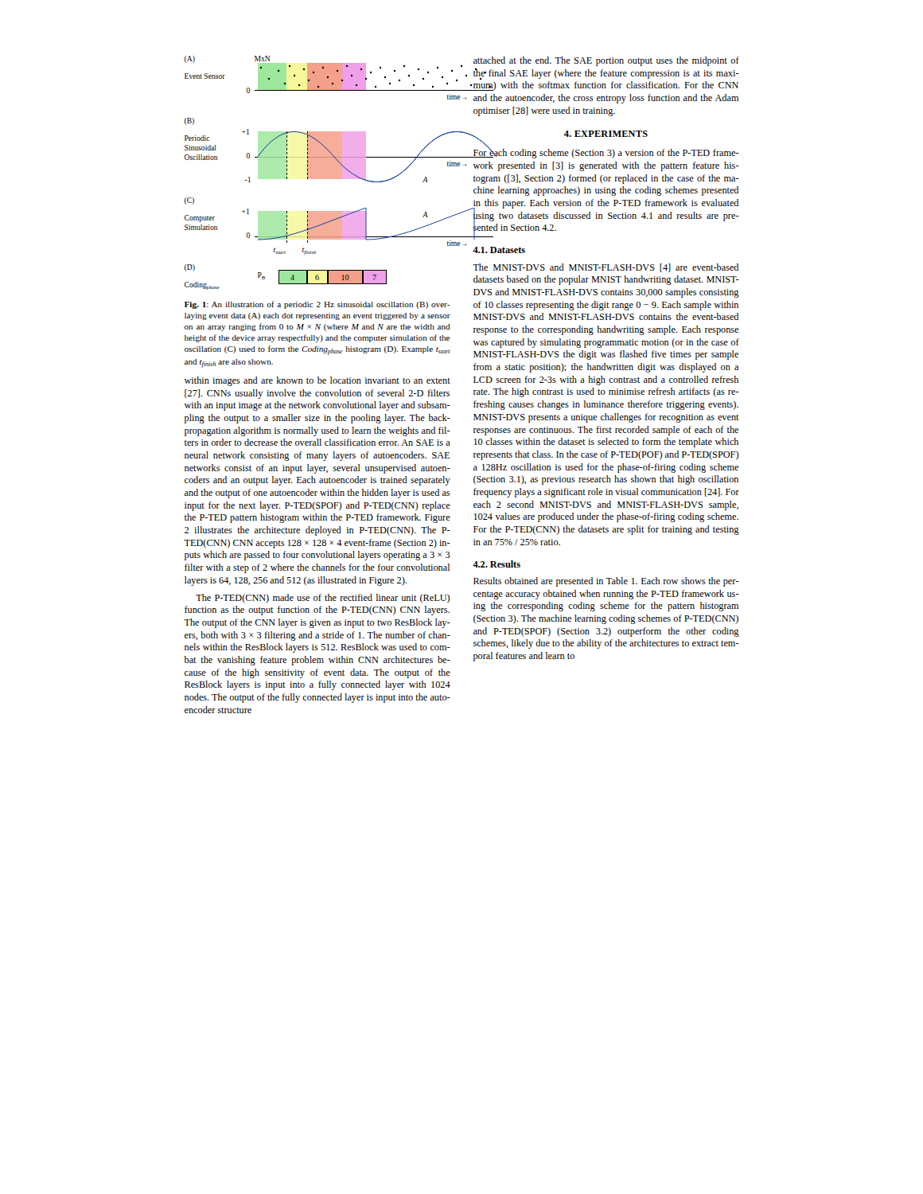(A)
Event Sensor
(B)
Periodic
Sinusoidal
Oscillation
(C)
Computer
Simulation
(D)
Codingphase
MxN
0
time→
+1
0
-1
time→
A
+1
0
time→
A
tstart
tfinish
PB
4
6
10
7
Fig. 1: An illustration of a periodic 2 Hz sinusoidal oscillation (B) overlaying event data (A) each dot representing an event triggered by a sensor on an array ranging from 0 to M × N (where M and N are the width and height of the device array respectfully) and the computer simulation of the oscillation (C) used to form the Codingphase histogram (D). Example tstart and tfinish are also shown.
within images and are known to be location invariant to an extent [27]. CNNs usually involve the convolution of several 2-D filters with an input image at the network convolutional layer and subsampling the output to a smaller size in the pooling layer. The back-propagation algorithm is normally used to learn the weights and filters in order to decrease the overall classification error. An SAE is a neural network consisting of many layers of autoencoders. SAE networks consist of an input layer, several unsupervised autoencoders and an output layer. Each autoencoder is trained separately and the output of one autoencoder within the hidden layer is used as input for the next layer. P-TED(SPOF) and P-TED(CNN) replace the P-TED pattern histogram within the P-TED framework. Figure 2 illustrates the architecture deployed in P-TED(CNN). The P-TED(CNN) CNN accepts 128 × 128 × 4 event-frame (Section 2) inputs which are passed to four convolutional layers operating a 3 × 3 filter with a step of 2 where the channels for the four convolutional layers is 64, 128, 256 and 512 (as illustrated in Figure 2).
The P-TED(CNN) made use of the rectified linear unit (ReLU) function as the output function of the P-TED(CNN) CNN layers. The output of the CNN layer is given as input to two ResBlock layers, both with 3 × 3 filtering and a stride of 1. The number of channels within the ResBlock layers is 512. ResBlock was used to combat the vanishing feature problem within CNN architectures because of the high sensitivity of event data. The output of the ResBlock layers is input into a fully connected layer with 1024 nodes. The output of the fully connected layer is input into the auto-encoder structure
attached at the end. The SAE portion output uses the midpoint of the final SAE layer (where the feature compression is at its maximum) with the softmax function for classification. For the CNN and the autoencoder, the cross entropy loss function and the Adam optimiser [28] were used in training.
4. EXPERIMENTS
For each coding scheme (Section 3) a version of the P-TED framework presented in [3] is generated with the pattern feature histogram ([3], Section 2) formed (or replaced in the case of the machine learning approaches) in using the coding schemes presented in this paper. Each version of the P-TED framework is evaluated using two datasets discussed in Section 4.1 and results are presented in Section 4.2.
4.1. Datasets
The MNIST-DVS and MNIST-FLASH-DVS [4] are event-based datasets based on the popular MNIST handwriting dataset. MNIST-DVS and MNIST-FLASH-DVS contains 30,000 samples consisting of 10 classes representing the digit range 0 − 9. Each sample within MNIST-DVS and MNIST-FLASH-DVS contains the event-based response to the corresponding handwriting sample. Each response was captured by simulating programmatic motion (or in the case of MNIST-FLASH-DVS the digit was flashed five times per sample from a static position); the handwritten digit was displayed on a LCD screen for 2-3s with a high contrast and a controlled refresh rate. The high contrast is used to minimise refresh artifacts (as refreshing causes changes in luminance therefore triggering events). MNIST-DVS presents a unique challenges for recognition as event responses are continuous. The first recorded sample of each of the 10 classes within the dataset is selected to form the template which represents that class. In the case of P-TED(POF) and P-TED(SPOF) a 128Hz oscillation is used for the phase-of-firing coding scheme (Section 3.1), as previous research has shown that high oscillation frequency plays a significant role in visual communication [24]. For each 2 second MNIST-DVS and MNIST-FLASH-DVS sample, 1024 values are produced under the phase-of-firing coding scheme. For the P-TED(CNN) the datasets are split for training and testing in an 75% / 25% ratio.
4.2. Results
Results obtained are presented in Table 1. Each row shows the percentage accuracy obtained when running the P-TED framework using the corresponding coding scheme for the pattern histogram (Section 3). The machine learning coding schemes of P-TED(CNN) and P-TED(SPOF) (Section 3.2) outperform the other coding schemes, likely due to the ability of the architectures to extract temporal features and learn to